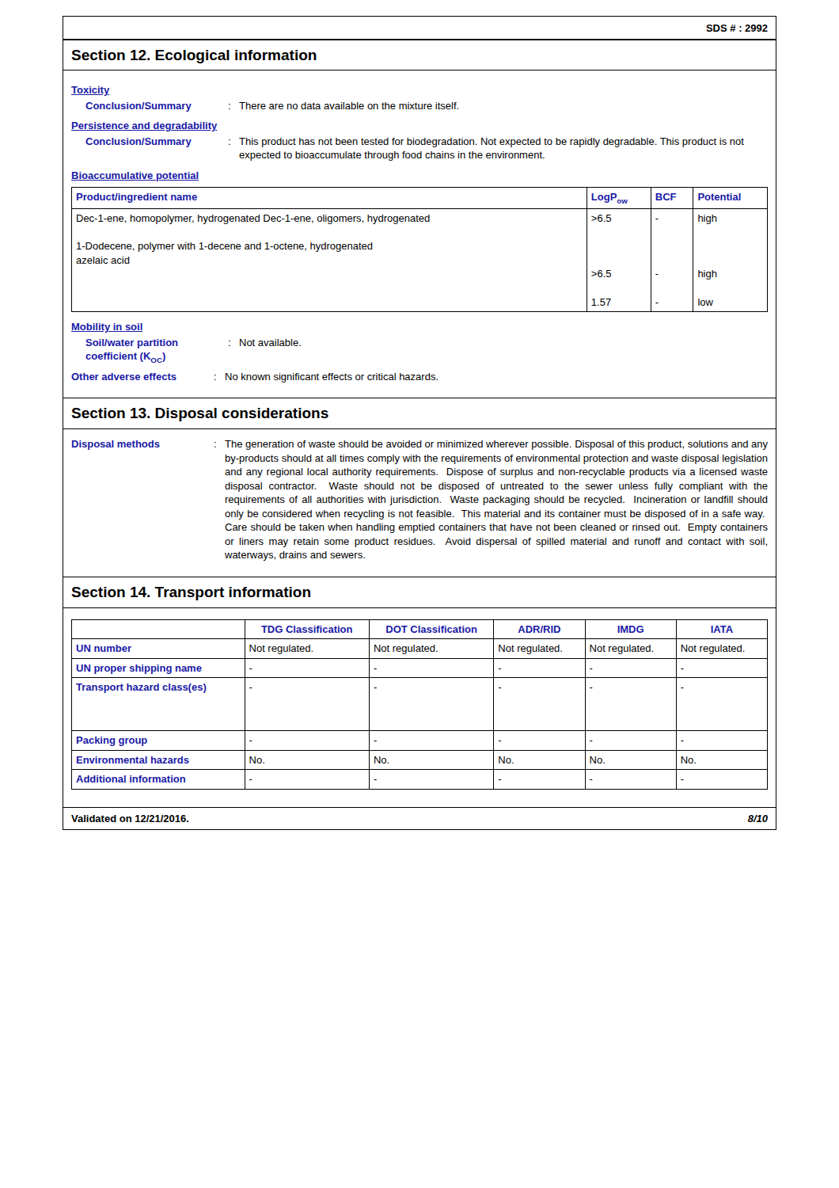SDS # : 2992
Section 12. Ecological information
Toxicity
Conclusion/Summary
:
There are no data available on the mixture itself.
Persistence and degradability
Conclusion/Summary
:
This product has not been tested for biodegradation. Not expected to be rapidly degradable. This product is not expected to bioaccumulate through food chains in the environment.
Bioaccumulative potential
| Product/ingredient name | LogP ow | BCF | Potential |
| --- | --- | --- | --- |
| Dec-1-ene, homopolymer, hydrogenated Dec-1-ene, oligomers, hydrogenated 1-Dodecene, polymer with 1-decene and 1-octene, hydrogenated azelaic acid | >6.5 >6.5 1.57 | - - - | high high low |
Mobility in soil
Soil/water partition coefficient (KOC)
:
Not available.
Other adverse effects
:
No known significant effects or critical hazards.
Section 13. Disposal considerations
Disposal methods
:
The generation of waste should be avoided or minimized wherever possible. Disposal of this product, solutions and any by-products should at all times comply with the requirements of environmental protection and waste disposal legislation and any regional local authority requirements. Dispose of surplus and non-recyclable products via a licensed waste disposal contractor. Waste should not be disposed of untreated to the sewer unless fully compliant with the requirements of all authorities with jurisdiction. Waste packaging should be recycled. Incineration or landfill should only be considered when recycling is not feasible. This material and its container must be disposed of in a safe way. Care should be taken when handling emptied containers that have not been cleaned or rinsed out. Empty containers or liners may retain some product residues. Avoid dispersal of spilled material and runoff and contact with soil, waterways, drains and sewers.
Section 14. Transport information
| | TDG Classification | DOT Classification | ADR/RID | IMDG | IATA |
| --- | --- | --- | --- | --- | --- |
| UN number | Not regulated. | Not regulated. | Not regulated. | Not regulated. | Not regulated. |
| UN proper shipping name | - | - | - | - | - |
| Transport hazard class(es) | - | - | - | - | - |
| Packing group | - | - | - | - | - |
| Environmental hazards | No. | No. | No. | No. | No. |
| Additional information | - | - | - | - | - |
Validated on 12/21/2016. 8/10